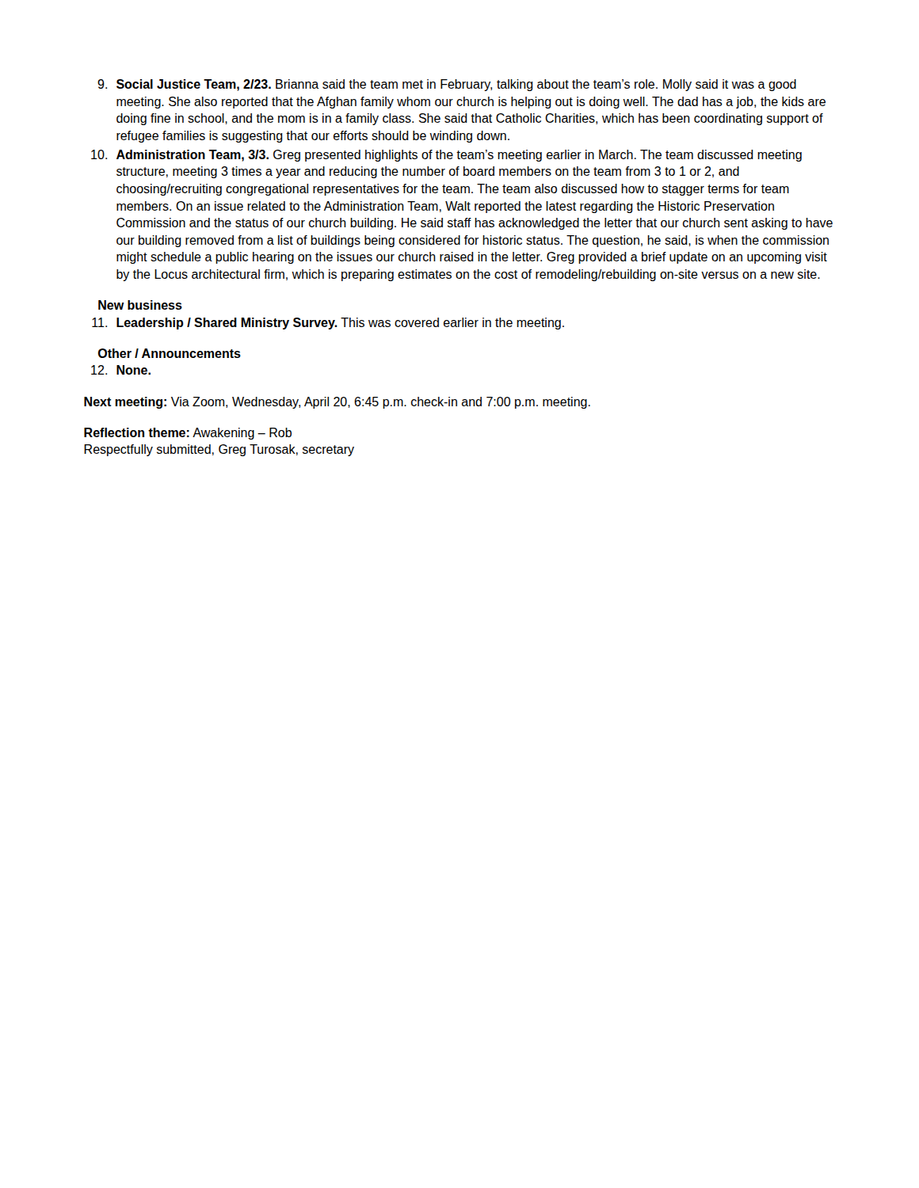Social Justice Team, 2/23. Brianna said the team met in February, talking about the team’s role. Molly said it was a good meeting. She also reported that the Afghan family whom our church is helping out is doing well. The dad has a job, the kids are doing fine in school, and the mom is in a family class. She said that Catholic Charities, which has been coordinating support of refugee families is suggesting that our efforts should be winding down.
Administration Team, 3/3. Greg presented highlights of the team’s meeting earlier in March. The team discussed meeting structure, meeting 3 times a year and reducing the number of board members on the team from 3 to 1 or 2, and choosing/recruiting congregational representatives for the team. The team also discussed how to stagger terms for team members. On an issue related to the Administration Team, Walt reported the latest regarding the Historic Preservation Commission and the status of our church building. He said staff has acknowledged the letter that our church sent asking to have our building removed from a list of buildings being considered for historic status. The question, he said, is when the commission might schedule a public hearing on the issues our church raised in the letter. Greg provided a brief update on an upcoming visit by the Locus architectural firm, which is preparing estimates on the cost of remodeling/rebuilding on-site versus on a new site.
New business
Leadership / Shared Ministry Survey. This was covered earlier in the meeting.
Other / Announcements
None.
Next meeting: Via Zoom, Wednesday, April 20, 6:45 p.m. check-in and 7:00 p.m. meeting.
Reflection theme: Awakening – Rob
Respectfully submitted, Greg Turosak, secretary